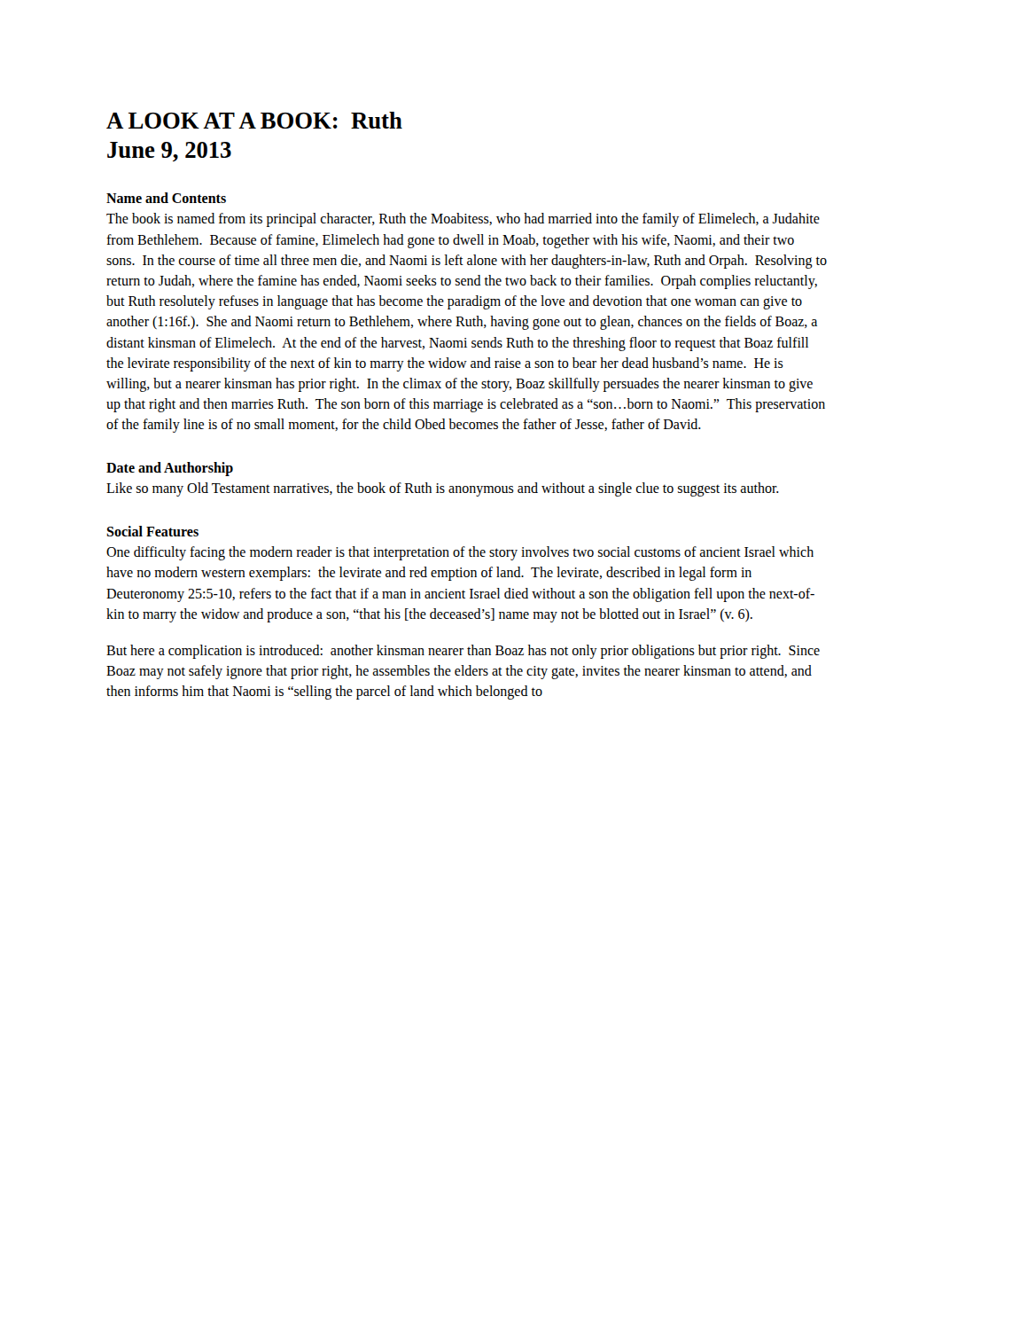A LOOK AT A BOOK: RuthJune 9, 2013
Name and Contents
The book is named from its principal character, Ruth the Moabitess, who had married into the family of Elimelech, a Judahite from Bethlehem. Because of famine, Elimelech had gone to dwell in Moab, together with his wife, Naomi, and their two sons. In the course of time all three men die, and Naomi is left alone with her daughters-in-law, Ruth and Orpah. Resolving to return to Judah, where the famine has ended, Naomi seeks to send the two back to their families. Orpah complies reluctantly, but Ruth resolutely refuses in language that has become the paradigm of the love and devotion that one woman can give to another (1:16f.). She and Naomi return to Bethlehem, where Ruth, having gone out to glean, chances on the fields of Boaz, a distant kinsman of Elimelech. At the end of the harvest, Naomi sends Ruth to the threshing floor to request that Boaz fulfill the levirate responsibility of the next of kin to marry the widow and raise a son to bear her dead husband’s name. He is willing, but a nearer kinsman has prior right. In the climax of the story, Boaz skillfully persuades the nearer kinsman to give up that right and then marries Ruth. The son born of this marriage is celebrated as a “son…born to Naomi.” This preservation of the family line is of no small moment, for the child Obed becomes the father of Jesse, father of David.
Date and Authorship
Like so many Old Testament narratives, the book of Ruth is anonymous and without a single clue to suggest its author.
Social Features
One difficulty facing the modern reader is that interpretation of the story involves two social customs of ancient Israel which have no modern western exemplars: the levirate and red emption of land. The levirate, described in legal form in Deuteronomy 25:5-10, refers to the fact that if a man in ancient Israel died without a son the obligation fell upon the next-of-kin to marry the widow and produce a son, “that his [the deceased’s] name may not be blotted out in Israel” (v. 6).
But here a complication is introduced: another kinsman nearer than Boaz has not only prior obligations but prior right. Since Boaz may not safely ignore that prior right, he assembles the elders at the city gate, invites the nearer kinsman to attend, and then informs him that Naomi is “selling the parcel of land which belonged to